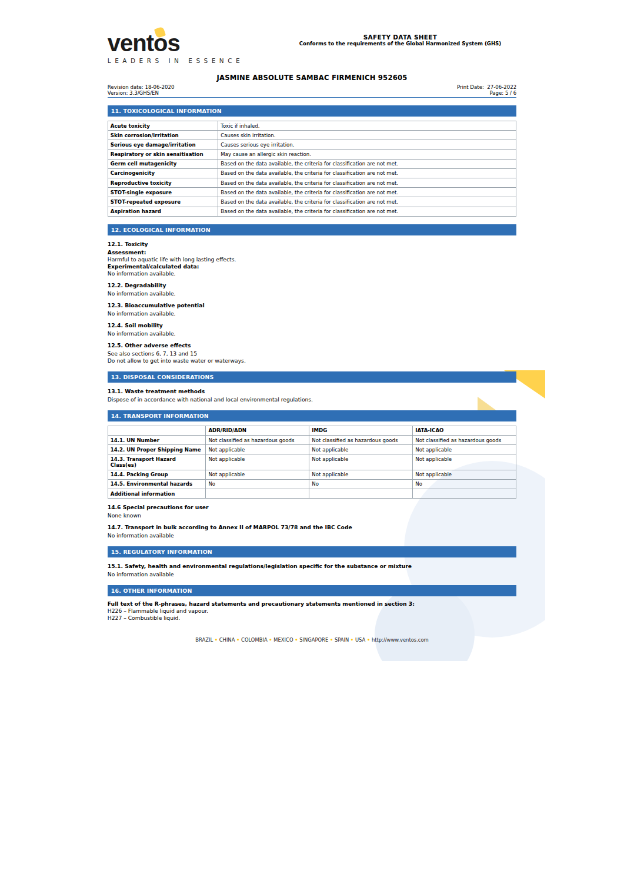ventos
LEADERS IN ESSENCE
SAFETY DATA SHEET
Conforms to the requirements of the Global Harmonized System (GHS)
JASMINE ABSOLUTE SAMBAC FIRMENICH 952605
Revision date: 18-06-2020
Version: 3.3/GHS/EN
Print Date: 27-06-2022
Page: 5 / 6
11. TOXICOLOGICAL INFORMATION
| Acute toxicity | Toxic if inhaled. |
| Skin corrosion/irritation | Causes skin irritation. |
| Serious eye damage/irritation | Causes serious eye irritation. |
| Respiratory or skin sensitisation | May cause an allergic skin reaction. |
| Germ cell mutagenicity | Based on the data available, the criteria for classification are not met. |
| Carcinogenicity | Based on the data available, the criteria for classification are not met. |
| Reproductive toxicity | Based on the data available, the criteria for classification are not met. |
| STOT-single exposure | Based on the data available, the criteria for classification are not met. |
| STOT-repeated exposure | Based on the data available, the criteria for classification are not met. |
| Aspiration hazard | Based on the data available, the criteria for classification are not met. |
12. ECOLOGICAL INFORMATION
12.1. Toxicity
Assessment:
Harmful to aquatic life with long lasting effects.
Experimental/calculated data:
No information available.
12.2. Degradability
No information available.
12.3. Bioaccumulative potential
No information available.
12.4. Soil mobility
No information available.
12.5. Other adverse effects
See also sections 6, 7, 13 and 15
Do not allow to get into waste water or waterways.
13. DISPOSAL CONSIDERATIONS
13.1. Waste treatment methods
Dispose of in accordance with national and local environmental regulations.
14. TRANSPORT INFORMATION
| | ADR/RID/ADN | IMDG | IATA-ICAO |
| 14.1. UN Number | Not classified as hazardous goods | Not classified as hazardous goods | Not classified as hazardous goods |
| 14.2. UN Proper Shipping Name | Not applicable | Not applicable | Not applicable |
| 14.3. Transport Hazard Class(es) | Not applicable | Not applicable | Not applicable |
| 14.4. Packing Group | Not applicable | Not applicable | Not applicable |
| 14.5. Environmental hazards | No | No | No |
| Additional information | | | |
14.6 Special precautions for user
None known
14.7. Transport in bulk according to Annex II of MARPOL 73/78 and the IBC Code
No information available
15. REGULATORY INFORMATION
15.1. Safety, health and environmental regulations/legislation specific for the substance or mixture
No information available
16. OTHER INFORMATION
Full text of the R-phrases, hazard statements and precautionary statements mentioned in section 3:
H226 – Flammable liquid and vapour.
H227 – Combustible liquid.
BRAZIL • CHINA • COLOMBIA • MEXICO • SINGAPORE • SPAIN • USA • http://www.ventos.com